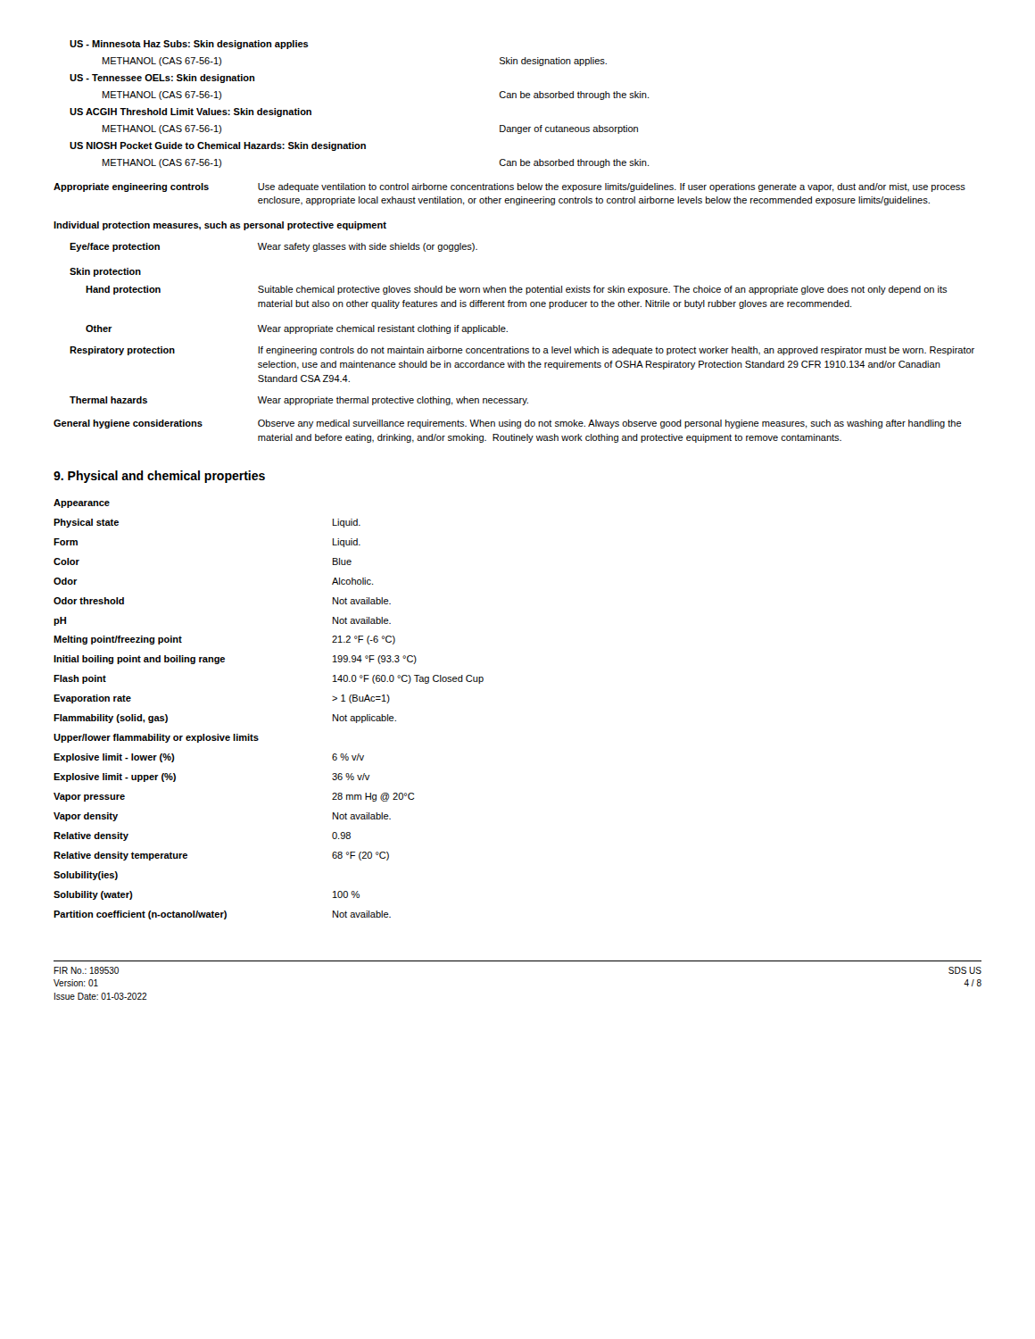| US - Minnesota Haz Subs: Skin designation applies |
| METHANOL (CAS 67-56-1) | Skin designation applies. |
| US - Tennessee OELs: Skin designation |
| METHANOL (CAS 67-56-1) | Can be absorbed through the skin. |
| US ACGIH Threshold Limit Values: Skin designation |
| METHANOL (CAS 67-56-1) | Danger of cutaneous absorption |
| US NIOSH Pocket Guide to Chemical Hazards: Skin designation |
| METHANOL (CAS 67-56-1) | Can be absorbed through the skin. |
| Appropriate engineering controls | Use adequate ventilation to control airborne concentrations below the exposure limits/guidelines. If user operations generate a vapor, dust and/or mist, use process enclosure, appropriate local exhaust ventilation, or other engineering controls to control airborne levels below the recommended exposure limits/guidelines. |
Individual protection measures, such as personal protective equipment
| Eye/face protection | Wear safety glasses with side shields (or goggles). |
| Skin protection |
| Hand protection | Suitable chemical protective gloves should be worn when the potential exists for skin exposure. The choice of an appropriate glove does not only depend on its material but also on other quality features and is different from one producer to the other. Nitrile or butyl rubber gloves are recommended. |
| Other | Wear appropriate chemical resistant clothing if applicable. |
| Respiratory protection | If engineering controls do not maintain airborne concentrations to a level which is adequate to protect worker health, an approved respirator must be worn. Respirator selection, use and maintenance should be in accordance with the requirements of OSHA Respiratory Protection Standard 29 CFR 1910.134 and/or Canadian Standard CSA Z94.4. |
| Thermal hazards | Wear appropriate thermal protective clothing, when necessary. |
| General hygiene considerations | Observe any medical surveillance requirements. When using do not smoke. Always observe good personal hygiene measures, such as washing after handling the material and before eating, drinking, and/or smoking. Routinely wash work clothing and protective equipment to remove contaminants. |
9. Physical and chemical properties
| Appearance |
| Physical state | Liquid. |
| Form | Liquid. |
| Color | Blue |
| Odor | Alcoholic. |
| Odor threshold | Not available. |
| pH | Not available. |
| Melting point/freezing point | 21.2 °F (-6 °C) |
| Initial boiling point and boiling range | 199.94 °F (93.3 °C) |
| Flash point | 140.0 °F (60.0 °C) Tag Closed Cup |
| Evaporation rate | > 1 (BuAc=1) |
| Flammability (solid, gas) | Not applicable. |
| Upper/lower flammability or explosive limits |
| Explosive limit - lower (%) | 6 % v/v |
| Explosive limit - upper (%) | 36 % v/v |
| Vapor pressure | 28 mm Hg @ 20°C |
| Vapor density | Not available. |
| Relative density | 0.98 |
| Relative density temperature | 68 °F (20 °C) |
| Solubility(ies) |
| Solubility (water) | 100 % |
| Partition coefficient (n-octanol/water) | Not available. |
FIR No.: 189530
Version: 01
Issue Date: 01-03-2022
SDS US
4 / 8